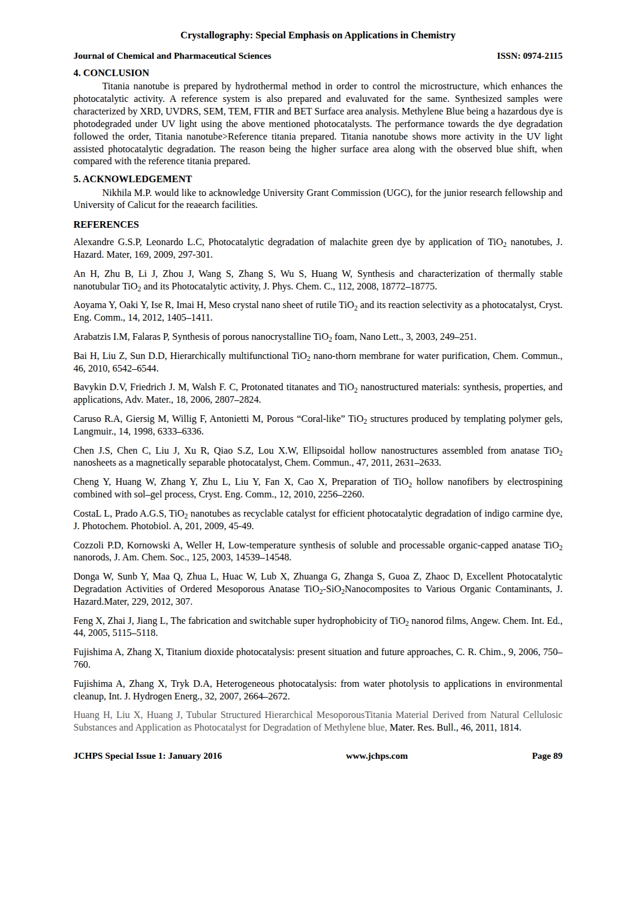Crystallography: Special Emphasis on Applications in Chemistry
Journal of Chemical and Pharmaceutical Sciences ISSN: 0974-2115
4. CONCLUSION
Titania nanotube is prepared by hydrothermal method in order to control the microstructure, which enhances the photocatalytic activity. A reference system is also prepared and evaluvated for the same. Synthesized samples were characterized by XRD, UVDRS, SEM, TEM, FTIR and BET Surface area analysis. Methylene Blue being a hazardous dye is photodegraded under UV light using the above mentioned photocatalysts. The performance towards the dye degradation followed the order, Titania nanotube>Reference titania prepared. Titania nanotube shows more activity in the UV light assisted photocatalytic degradation. The reason being the higher surface area along with the observed blue shift, when compared with the reference titania prepared.
5. ACKNOWLEDGEMENT
Nikhila M.P. would like to acknowledge University Grant Commission (UGC), for the junior research fellowship and University of Calicut for the reaearch facilities.
REFERENCES
Alexandre G.S.P, Leonardo L.C, Photocatalytic degradation of malachite green dye by application of TiO2 nanotubes, J. Hazard. Mater, 169, 2009, 297-301.
An H, Zhu B, Li J, Zhou J, Wang S, Zhang S, Wu S, Huang W, Synthesis and characterization of thermally stable nanotubular TiO2 and its Photocatalytic activity, J. Phys. Chem. C., 112, 2008, 18772–18775.
Aoyama Y, Oaki Y, Ise R, Imai H, Meso crystal nano sheet of rutile TiO2 and its reaction selectivity as a photocatalyst, Cryst. Eng. Comm., 14, 2012, 1405–1411.
Arabatzis I.M, Falaras P, Synthesis of porous nanocrystalline TiO2 foam, Nano Lett., 3, 2003, 249–251.
Bai H, Liu Z, Sun D.D, Hierarchically multifunctional TiO2 nano-thorn membrane for water purification, Chem. Commun., 46, 2010, 6542–6544.
Bavykin D.V, Friedrich J. M, Walsh F. C, Protonated titanates and TiO2 nanostructured materials: synthesis, properties, and applications, Adv. Mater., 18, 2006, 2807–2824.
Caruso R.A, Giersig M, Willig F, Antonietti M, Porous “Coral-like” TiO2 structures produced by templating polymer gels, Langmuir., 14, 1998, 6333–6336.
Chen J.S, Chen C, Liu J, Xu R, Qiao S.Z, Lou X.W, Ellipsoidal hollow nanostructures assembled from anatase TiO2 nanosheets as a magnetically separable photocatalyst, Chem. Commun., 47, 2011, 2631–2633.
Cheng Y, Huang W, Zhang Y, Zhu L, Liu Y, Fan X, Cao X, Preparation of TiO2 hollow nanofibers by electrospining combined with sol–gel process, Cryst. Eng. Comm., 12, 2010, 2256–2260.
CostaL L, Prado A.G.S, TiO2 nanotubes as recyclable catalyst for efficient photocatalytic degradation of indigo carmine dye, J. Photochem. Photobiol. A, 201, 2009, 45-49.
Cozzoli P.D, Kornowski A, Weller H, Low-temperature synthesis of soluble and processable organic-capped anatase TiO2 nanorods, J. Am. Chem. Soc., 125, 2003, 14539–14548.
Donga W, Sunb Y, Maa Q, Zhua L, Huac W, Lub X, Zhuanga G, Zhanga S, Guoa Z, Zhaoc D, Excellent Photocatalytic Degradation Activities of Ordered Mesoporous Anatase TiO2-SiO2Nanocomposites to Various Organic Contaminants, J. Hazard.Mater, 229, 2012, 307.
Feng X, Zhai J, Jiang L, The fabrication and switchable super hydrophobicity of TiO2 nanorod films, Angew. Chem. Int. Ed., 44, 2005, 5115–5118.
Fujishima A, Zhang X, Titanium dioxide photocatalysis: present situation and future approaches, C. R. Chim., 9, 2006, 750–760.
Fujishima A, Zhang X, Tryk D.A, Heterogeneous photocatalysis: from water photolysis to applications in environmental cleanup, Int. J. Hydrogen Energ., 32, 2007, 2664–2672.
Huang H, Liu X, Huang J, Tubular Structured Hierarchical MesoporousTitania Material Derived from Natural Cellulosic Substances and Application as Photocatalyst for Degradation of Methylene blue, Mater. Res. Bull., 46, 2011, 1814.
JCHPS Special Issue 1: January 2016 www.jchps.com Page 89